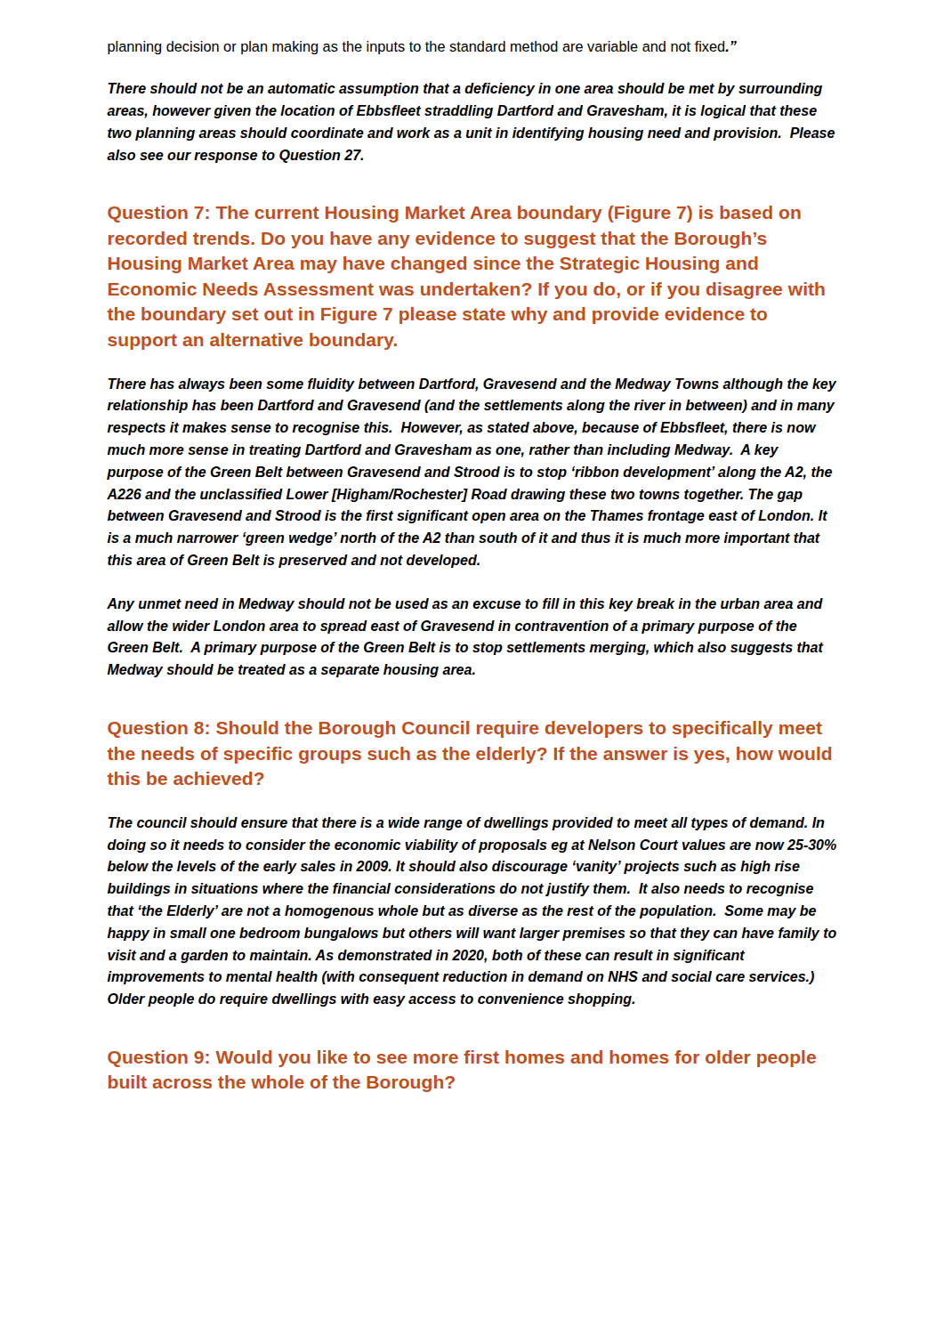planning decision or plan making as the inputs to the standard method are variable and not fixed.”
There should not be an automatic assumption that a deficiency in one area should be met by surrounding areas, however given the location of Ebbsfleet straddling Dartford and Gravesham, it is logical that these two planning areas should coordinate and work as a unit in identifying housing need and provision. Please also see our response to Question 27.
Question 7: The current Housing Market Area boundary (Figure 7) is based on recorded trends. Do you have any evidence to suggest that the Borough’s Housing Market Area may have changed since the Strategic Housing and Economic Needs Assessment was undertaken? If you do, or if you disagree with the boundary set out in Figure 7 please state why and provide evidence to support an alternative boundary.
There has always been some fluidity between Dartford, Gravesend and the Medway Towns although the key relationship has been Dartford and Gravesend (and the settlements along the river in between) and in many respects it makes sense to recognise this. However, as stated above, because of Ebbsfleet, there is now much more sense in treating Dartford and Gravesham as one, rather than including Medway. A key purpose of the Green Belt between Gravesend and Strood is to stop ‘ribbon development’ along the A2, the A226 and the unclassified Lower [Higham/Rochester] Road drawing these two towns together. The gap between Gravesend and Strood is the first significant open area on the Thames frontage east of London. It is a much narrower ‘green wedge’ north of the A2 than south of it and thus it is much more important that this area of Green Belt is preserved and not developed.
Any unmet need in Medway should not be used as an excuse to fill in this key break in the urban area and allow the wider London area to spread east of Gravesend in contravention of a primary purpose of the Green Belt. A primary purpose of the Green Belt is to stop settlements merging, which also suggests that Medway should be treated as a separate housing area.
Question 8: Should the Borough Council require developers to specifically meet the needs of specific groups such as the elderly? If the answer is yes, how would this be achieved?
The council should ensure that there is a wide range of dwellings provided to meet all types of demand. In doing so it needs to consider the economic viability of proposals eg at Nelson Court values are now 25-30% below the levels of the early sales in 2009. It should also discourage ‘vanity’ projects such as high rise buildings in situations where the financial considerations do not justify them. It also needs to recognise that ‘the Elderly’ are not a homogenous whole but as diverse as the rest of the population. Some may be happy in small one bedroom bungalows but others will want larger premises so that they can have family to visit and a garden to maintain. As demonstrated in 2020, both of these can result in significant improvements to mental health (with consequent reduction in demand on NHS and social care services.) Older people do require dwellings with easy access to convenience shopping.
Question 9: Would you like to see more first homes and homes for older people built across the whole of the Borough?